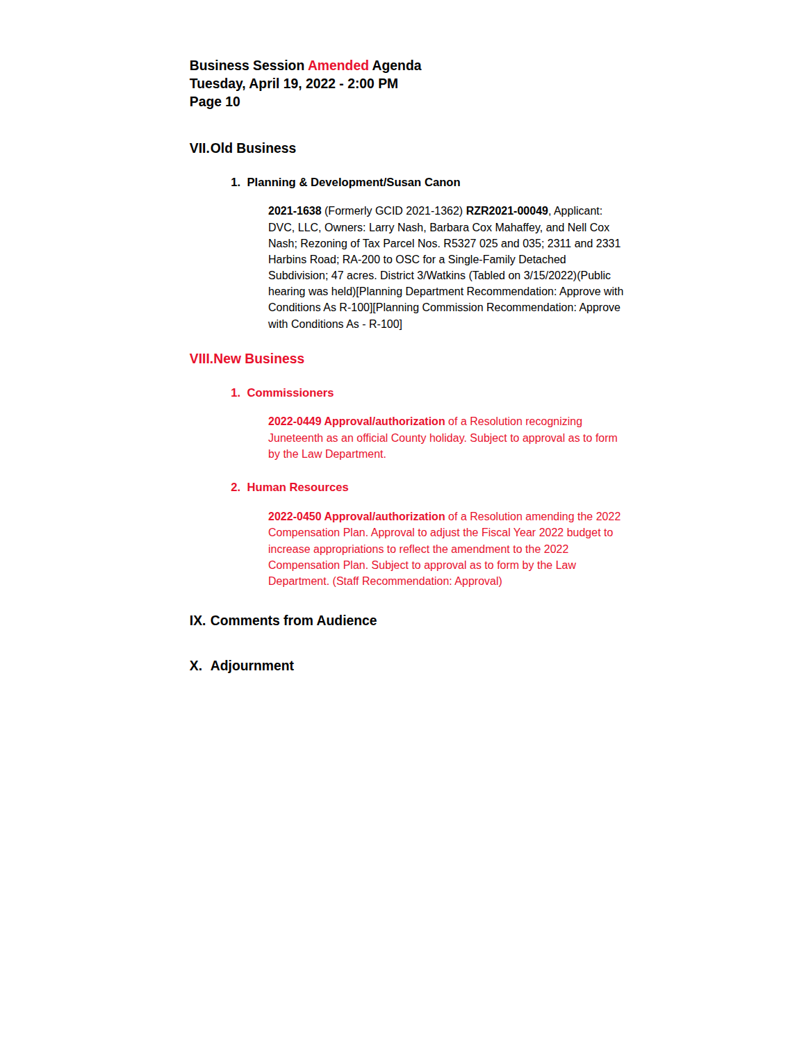Business Session Amended Agenda
Tuesday, April 19, 2022 - 2:00 PM
Page 10
VII. Old Business
1. Planning & Development/Susan Canon
2021-1638 (Formerly GCID 2021-1362) RZR2021-00049, Applicant: DVC, LLC, Owners: Larry Nash, Barbara Cox Mahaffey, and Nell Cox Nash; Rezoning of Tax Parcel Nos. R5327 025 and 035; 2311 and 2331 Harbins Road; RA-200 to OSC for a Single-Family Detached Subdivision; 47 acres. District 3/Watkins (Tabled on 3/15/2022)(Public hearing was held)[Planning Department Recommendation: Approve with Conditions As R-100][Planning Commission Recommendation: Approve with Conditions As - R-100]
VIII. New Business
1. Commissioners
2022-0449 Approval/authorization of a Resolution recognizing Juneteenth as an official County holiday. Subject to approval as to form by the Law Department.
2. Human Resources
2022-0450 Approval/authorization of a Resolution amending the 2022 Compensation Plan. Approval to adjust the Fiscal Year 2022 budget to increase appropriations to reflect the amendment to the 2022 Compensation Plan. Subject to approval as to form by the Law Department. (Staff Recommendation: Approval)
IX. Comments from Audience
X. Adjournment